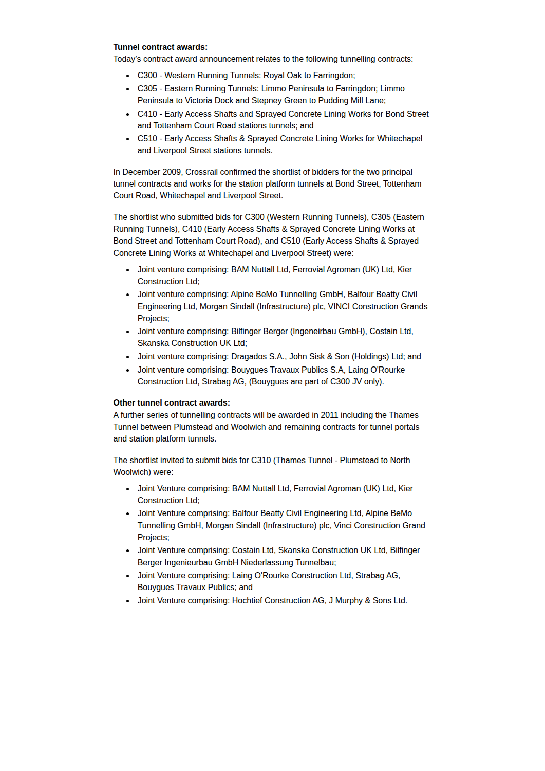Tunnel contract awards:
Today’s contract award announcement relates to the following tunnelling contracts:
C300 - Western Running Tunnels: Royal Oak to Farringdon;
C305 - Eastern Running Tunnels: Limmo Peninsula to Farringdon; Limmo Peninsula to Victoria Dock and Stepney Green to Pudding Mill Lane;
C410 - Early Access Shafts and Sprayed Concrete Lining Works for Bond Street and Tottenham Court Road stations tunnels; and
C510 - Early Access Shafts & Sprayed Concrete Lining Works for Whitechapel and Liverpool Street stations tunnels.
In December 2009, Crossrail confirmed the shortlist of bidders for the two principal tunnel contracts and works for the station platform tunnels at Bond Street, Tottenham Court Road, Whitechapel and Liverpool Street.
The shortlist who submitted bids for C300 (Western Running Tunnels), C305 (Eastern Running Tunnels), C410 (Early Access Shafts & Sprayed Concrete Lining Works at Bond Street and Tottenham Court Road), and C510 (Early Access Shafts & Sprayed Concrete Lining Works at Whitechapel and Liverpool Street) were:
Joint venture comprising: BAM Nuttall Ltd, Ferrovial Agroman (UK) Ltd, Kier Construction Ltd;
Joint venture comprising: Alpine BeMo Tunnelling GmbH, Balfour Beatty Civil Engineering Ltd, Morgan Sindall (Infrastructure) plc, VINCI Construction Grands Projects;
Joint venture comprising: Bilfinger Berger (Ingeneirbau GmbH), Costain Ltd, Skanska Construction UK Ltd;
Joint venture comprising: Dragados S.A., John Sisk & Son (Holdings) Ltd; and
Joint venture comprising: Bouygues Travaux Publics S.A, Laing O'Rourke Construction Ltd, Strabag AG, (Bouygues are part of C300 JV only).
Other tunnel contract awards:
A further series of tunnelling contracts will be awarded in 2011 including the Thames Tunnel between Plumstead and Woolwich and remaining contracts for tunnel portals and station platform tunnels.
The shortlist invited to submit bids for C310 (Thames Tunnel - Plumstead to North Woolwich) were:
Joint Venture comprising: BAM Nuttall Ltd, Ferrovial Agroman (UK) Ltd, Kier Construction Ltd;
Joint Venture comprising: Balfour Beatty Civil Engineering Ltd, Alpine BeMo Tunnelling GmbH, Morgan Sindall (Infrastructure) plc, Vinci Construction Grand Projects;
Joint Venture comprising: Costain Ltd, Skanska Construction UK Ltd, Bilfinger Berger Ingenieurbau GmbH Niederlassung Tunnelbau;
Joint Venture comprising: Laing O'Rourke Construction Ltd, Strabag AG, Bouygues Travaux Publics; and
Joint Venture comprising: Hochtief Construction AG, J Murphy & Sons Ltd.